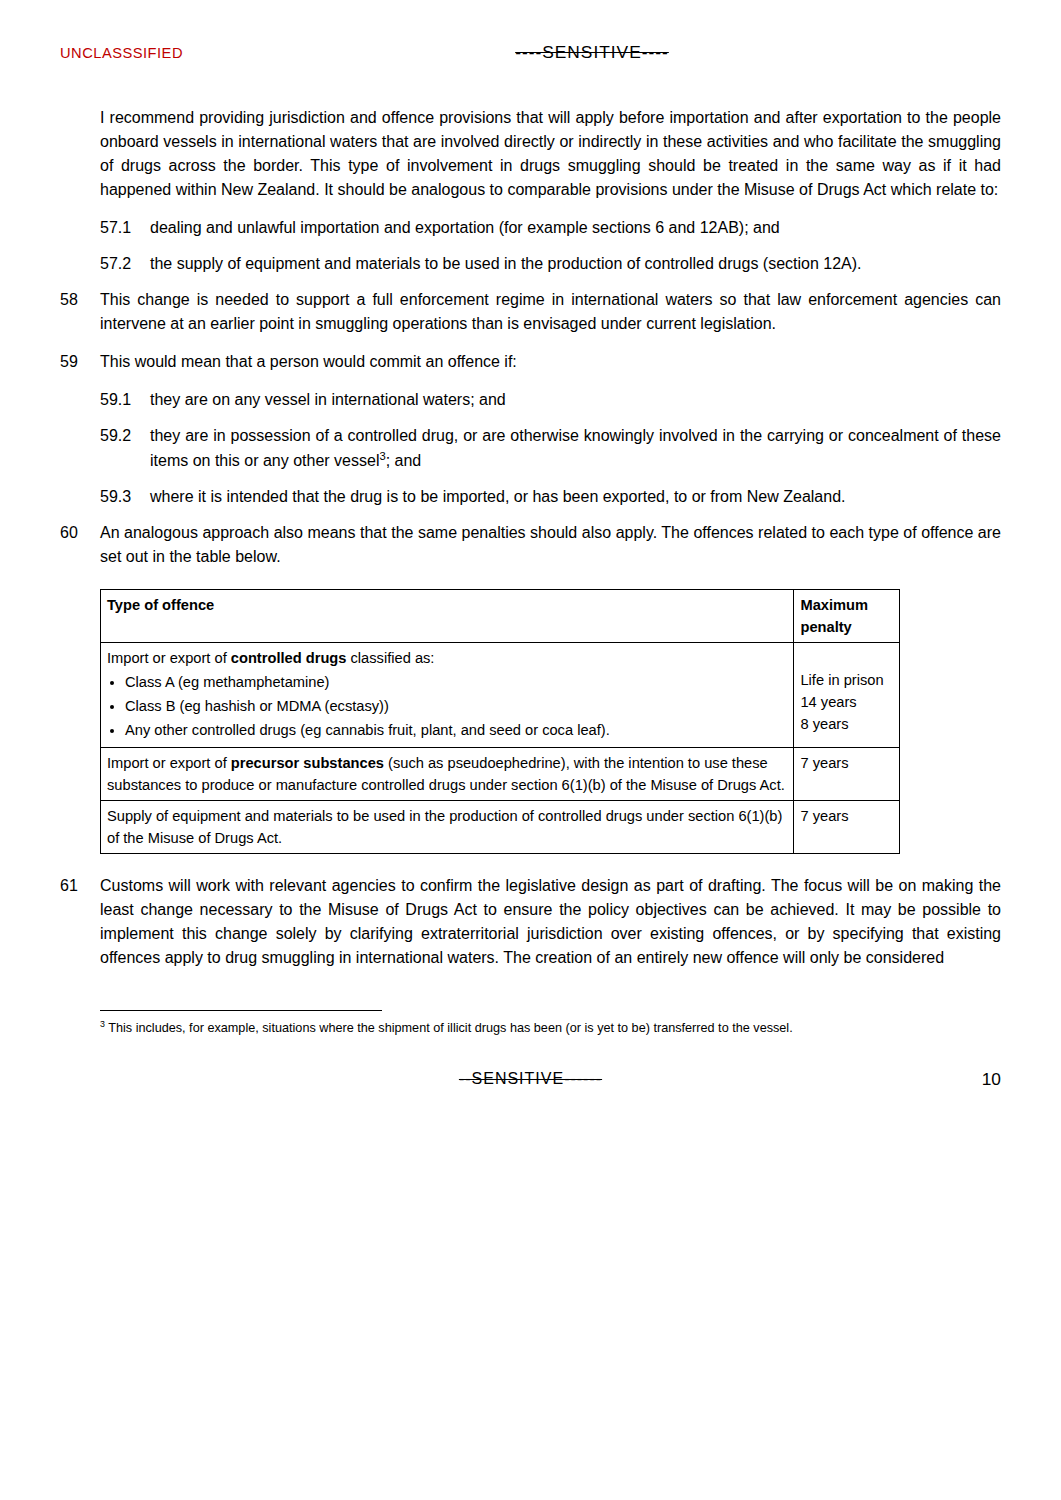UNCLASSSIFIED ----SENSITIVE----
I recommend providing jurisdiction and offence provisions that will apply before importation and after exportation to the people onboard vessels in international waters that are involved directly or indirectly in these activities and who facilitate the smuggling of drugs across the border. This type of involvement in drugs smuggling should be treated in the same way as if it had happened within New Zealand. It should be analogous to comparable provisions under the Misuse of Drugs Act which relate to:
57.1
dealing and unlawful importation and exportation (for example sections 6 and 12AB); and
57.2
the supply of equipment and materials to be used in the production of controlled drugs (section 12A).
58
This change is needed to support a full enforcement regime in international waters so that law enforcement agencies can intervene at an earlier point in smuggling operations than is envisaged under current legislation.
59
This would mean that a person would commit an offence if:
59.1
they are on any vessel in international waters; and
59.2
they are in possession of a controlled drug, or are otherwise knowingly involved in the carrying or concealment of these items on this or any other vessel3; and
59.3
where it is intended that the drug is to be imported, or has been exported, to or from New Zealand.
60
An analogous approach also means that the same penalties should also apply. The offences related to each type of offence are set out in the table below.
| Type of offence | Maximum penalty |
| --- | --- |
| Import or export of controlled drugs classified as: Class A (eg methamphetamine) Class B (eg hashish or MDMA (ecstasy)) Any other controlled drugs (eg cannabis fruit, plant, and seed or coca leaf). | Life in prison 14 years 8 years |
| Import or export of precursor substances (such as pseudoephedrine), with the intention to use these substances to produce or manufacture controlled drugs under section 6(1)(b) of the Misuse of Drugs Act. | 7 years |
| Supply of equipment and materials to be used in the production of controlled drugs under section 6(1)(b) of the Misuse of Drugs Act. | 7 years |
61
Customs will work with relevant agencies to confirm the legislative design as part of drafting. The focus will be on making the least change necessary to the Misuse of Drugs Act to ensure the policy objectives can be achieved. It may be possible to implement this change solely by clarifying extraterritorial jurisdiction over existing offences, or by specifying that existing offences apply to drug smuggling in international waters. The creation of an entirely new offence will only be considered
3 This includes, for example, situations where the shipment of illicit drugs has been (or is yet to be) transferred to the vessel.
--SENSITIVE------ 10